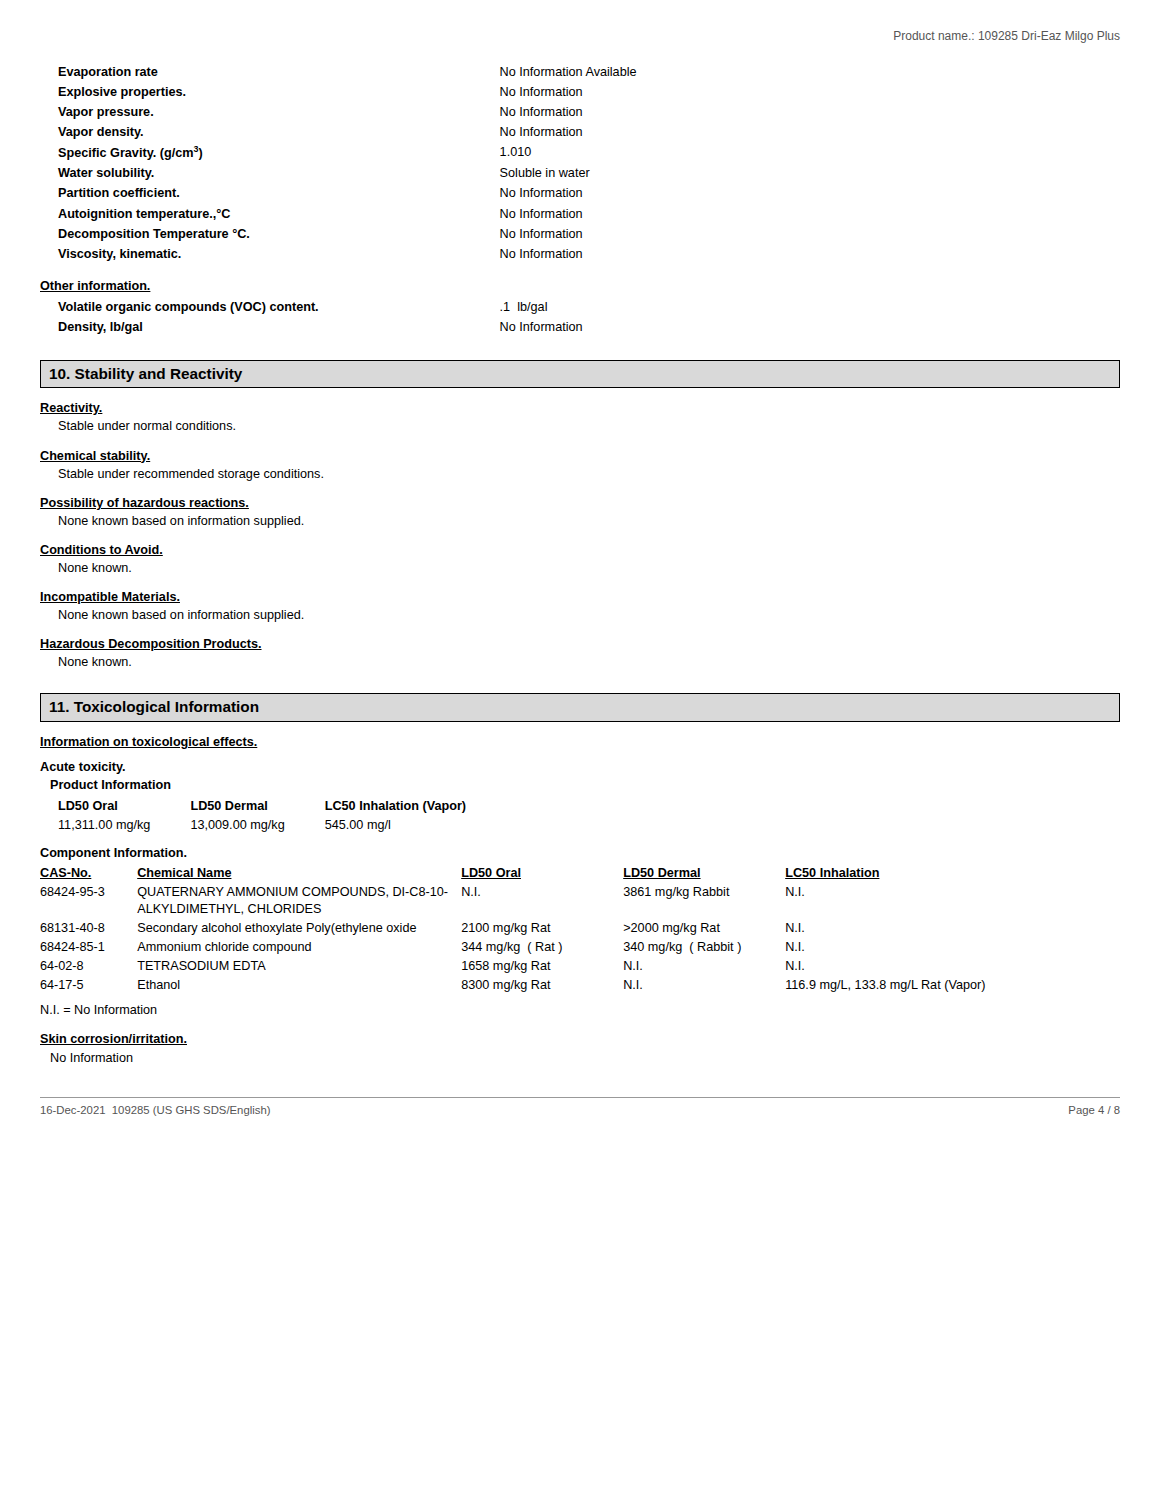Product name.: 109285 Dri-Eaz Milgo Plus
| Evaporation rate | No Information Available |
| Explosive properties. | No Information |
| Vapor pressure. | No Information |
| Vapor density. | No Information |
| Specific Gravity. (g/cm 3 ) | 1.010 |
| Water solubility. | Soluble in water |
| Partition coefficient. | No Information |
| Autoignition temperature.,°C | No Information |
| Decomposition Temperature °C. | No Information |
| Viscosity, kinematic. | No Information |
Other information.
| Volatile organic compounds (VOC) content. | .1 lb/gal |
| Density, lb/gal | No Information |
10. Stability and Reactivity
Reactivity.
Stable under normal conditions.
Chemical stability.
Stable under recommended storage conditions.
Possibility of hazardous reactions.
None known based on information supplied.
Conditions to Avoid.
None known.
Incompatible Materials.
None known based on information supplied.
Hazardous Decomposition Products.
None known.
11. Toxicological Information
Information on toxicological effects.
Acute toxicity.
Product Information
| LD50 Oral | LD50 Dermal | LC50 Inhalation (Vapor) |
| --- | --- | --- |
| 11,311.00 mg/kg | 13,009.00 mg/kg | 545.00 mg/l |
Component Information.
| CAS-No. | Chemical Name | LD50 Oral | LD50 Dermal | LC50 Inhalation |
| --- | --- | --- | --- | --- |
| 68424-95-3 | QUATERNARY AMMONIUM COMPOUNDS, DI-C8-10-ALKYLDIMETHYL, CHLORIDES | N.I. | 3861 mg/kg Rabbit | N.I. |
| 68131-40-8 | Secondary alcohol ethoxylate Poly(ethylene oxide | 2100 mg/kg Rat | >2000 mg/kg Rat | N.I. |
| 68424-85-1 | Ammonium chloride compound | 344 mg/kg ( Rat ) | 340 mg/kg ( Rabbit ) | N.I. |
| 64-02-8 | TETRASODIUM EDTA | 1658 mg/kg Rat | N.I. | N.I. |
| 64-17-5 | Ethanol | 8300 mg/kg Rat | N.I. | 116.9 mg/L, 133.8 mg/L Rat (Vapor) |
N.I. = No Information
Skin corrosion/irritation.
No Information
16-Dec-2021 109285 (US GHS SDS/English) Page 4 / 8